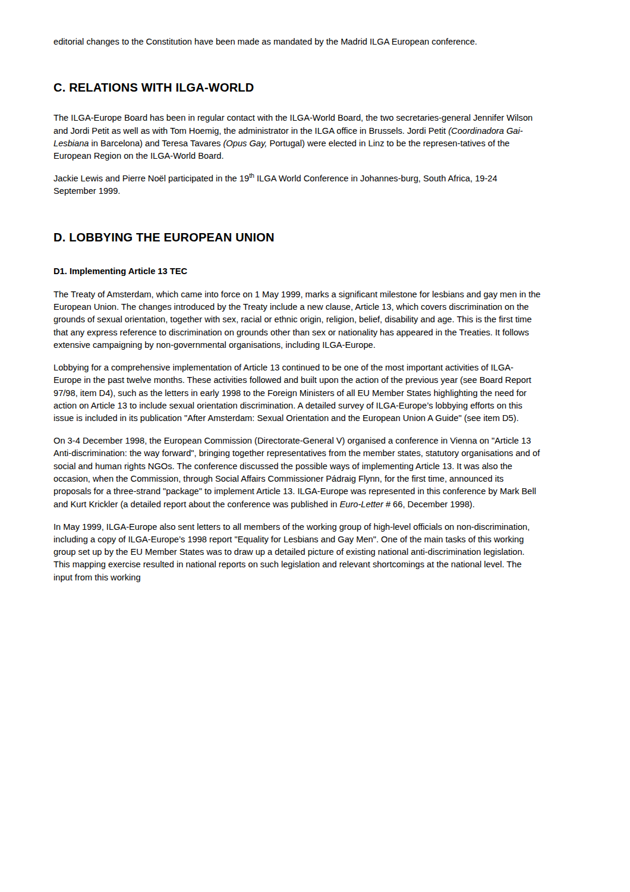editorial changes to the Constitution have been made as mandated by the Madrid ILGA European conference.
C. RELATIONS WITH ILGA-WORLD
The ILGA-Europe Board has been in regular contact with the ILGA-World Board, the two secretaries-general Jennifer Wilson and Jordi Petit as well as with Tom Hoemig, the administrator in the ILGA office in Brussels. Jordi Petit (Coordinadora Gai-Lesbiana in Barcelona) and Teresa Tavares (Opus Gay, Portugal) were elected in Linz to be the represen-tatives of the European Region on the ILGA-World Board.
Jackie Lewis and Pierre Noël participated in the 19th ILGA World Conference in Johannes-burg, South Africa, 19-24 September 1999.
D. LOBBYING THE EUROPEAN UNION
D1. Implementing Article 13 TEC
The Treaty of Amsterdam, which came into force on 1 May 1999, marks a significant milestone for lesbians and gay men in the European Union. The changes introduced by the Treaty include a new clause, Article 13, which covers discrimination on the grounds of sexual orientation, together with sex, racial or ethnic origin, religion, belief, disability and age. This is the first time that any express reference to discrimination on grounds other than sex or nationality has appeared in the Treaties. It follows extensive campaigning by non-governmental organisations, including ILGA-Europe.
Lobbying for a comprehensive implementation of Article 13 continued to be one of the most important activities of ILGA-Europe in the past twelve months. These activities followed and built upon the action of the previous year (see Board Report 97/98, item D4), such as the letters in early 1998 to the Foreign Ministers of all EU Member States highlighting the need for action on Article 13 to include sexual orientation discrimination. A detailed survey of ILGA-Europe’s lobbying efforts on this issue is included in its publication "After Amsterdam: Sexual Orientation and the European Union A Guide" (see item D5).
On 3-4 December 1998, the European Commission (Directorate-General V) organised a conference in Vienna on "Article 13 Anti-discrimination: the way forward", bringing together representatives from the member states, statutory organisations and of social and human rights NGOs. The conference discussed the possible ways of implementing Article 13. It was also the occasion, when the Commission, through Social Affairs Commissioner Pádraig Flynn, for the first time, announced its proposals for a three-strand "package" to implement Article 13. ILGA-Europe was represented in this conference by Mark Bell and Kurt Krickler (a detailed report about the conference was published in Euro-Letter # 66, December 1998).
In May 1999, ILGA-Europe also sent letters to all members of the working group of high-level officials on non-discrimination, including a copy of ILGA-Europe’s 1998 report "Equality for Lesbians and Gay Men". One of the main tasks of this working group set up by the EU Member States was to draw up a detailed picture of existing national anti-discrimination legislation. This mapping exercise resulted in national reports on such legislation and relevant shortcomings at the national level. The input from this working